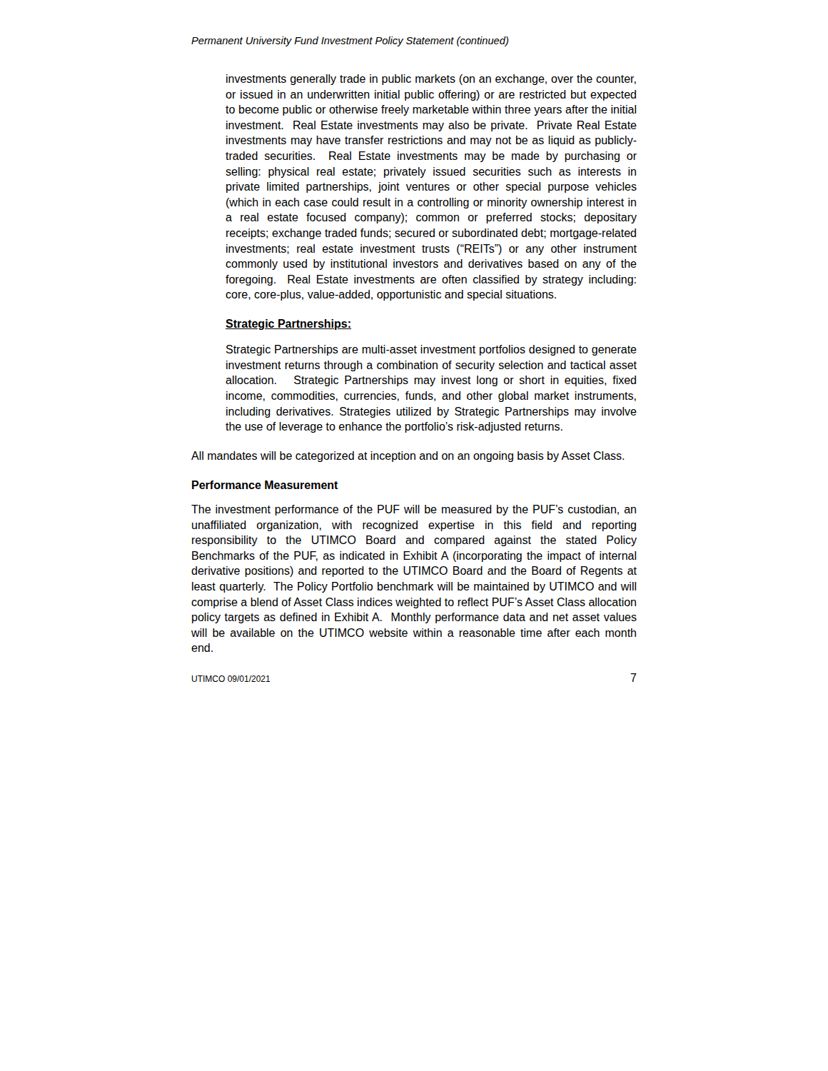Permanent University Fund Investment Policy Statement (continued)
investments generally trade in public markets (on an exchange, over the counter, or issued in an underwritten initial public offering) or are restricted but expected to become public or otherwise freely marketable within three years after the initial investment. Real Estate investments may also be private. Private Real Estate investments may have transfer restrictions and may not be as liquid as publicly-traded securities. Real Estate investments may be made by purchasing or selling: physical real estate; privately issued securities such as interests in private limited partnerships, joint ventures or other special purpose vehicles (which in each case could result in a controlling or minority ownership interest in a real estate focused company); common or preferred stocks; depositary receipts; exchange traded funds; secured or subordinated debt; mortgage-related investments; real estate investment trusts (“REITs”) or any other instrument commonly used by institutional investors and derivatives based on any of the foregoing. Real Estate investments are often classified by strategy including: core, core-plus, value-added, opportunistic and special situations.
Strategic Partnerships:
Strategic Partnerships are multi-asset investment portfolios designed to generate investment returns through a combination of security selection and tactical asset allocation. Strategic Partnerships may invest long or short in equities, fixed income, commodities, currencies, funds, and other global market instruments, including derivatives. Strategies utilized by Strategic Partnerships may involve the use of leverage to enhance the portfolio’s risk-adjusted returns.
All mandates will be categorized at inception and on an ongoing basis by Asset Class.
Performance Measurement
The investment performance of the PUF will be measured by the PUF’s custodian, an unaffiliated organization, with recognized expertise in this field and reporting responsibility to the UTIMCO Board and compared against the stated Policy Benchmarks of the PUF, as indicated in Exhibit A (incorporating the impact of internal derivative positions) and reported to the UTIMCO Board and the Board of Regents at least quarterly. The Policy Portfolio benchmark will be maintained by UTIMCO and will comprise a blend of Asset Class indices weighted to reflect PUF’s Asset Class allocation policy targets as defined in Exhibit A. Monthly performance data and net asset values will be available on the UTIMCO website within a reasonable time after each month end.
UTIMCO 09/01/2021 7